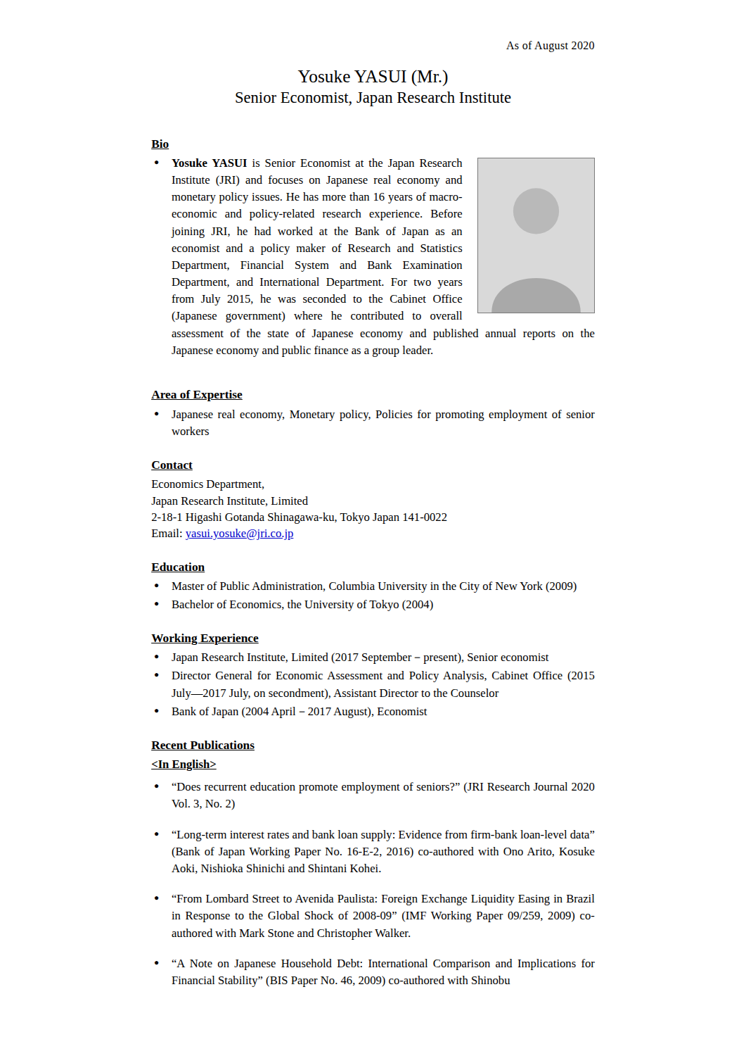As of August 2020
Yosuke YASUI (Mr.)
Senior Economist, Japan Research Institute
Bio
Yosuke YASUI is Senior Economist at the Japan Research Institute (JRI) and focuses on Japanese real economy and monetary policy issues. He has more than 16 years of macro-economic and policy-related research experience. Before joining JRI, he had worked at the Bank of Japan as an economist and a policy maker of Research and Statistics Department, Financial System and Bank Examination Department, and International Department. For two years from July 2015, he was seconded to the Cabinet Office (Japanese government) where he contributed to overall assessment of the state of Japanese economy and published annual reports on the Japanese economy and public finance as a group leader.
Area of Expertise
Japanese real economy, Monetary policy, Policies for promoting employment of senior workers
Contact
Economics Department,
Japan Research Institute, Limited
2-18-1 Higashi Gotanda Shinagawa-ku, Tokyo Japan 141-0022
Email: yasui.yosuke@jri.co.jp
Education
Master of Public Administration, Columbia University in the City of New York (2009)
Bachelor of Economics, the University of Tokyo (2004)
Working Experience
Japan Research Institute, Limited (2017 September－present), Senior economist
Director General for Economic Assessment and Policy Analysis, Cabinet Office (2015 July—2017 July, on secondment), Assistant Director to the Counselor
Bank of Japan (2004 April－2017 August), Economist
Recent Publications
<In English>
“Does recurrent education promote employment of seniors?” (JRI Research Journal 2020 Vol. 3, No. 2)
“Long-term interest rates and bank loan supply: Evidence from firm-bank loan-level data” (Bank of Japan Working Paper No. 16-E-2, 2016) co-authored with Ono Arito, Kosuke Aoki, Nishioka Shinichi and Shintani Kohei.
“From Lombard Street to Avenida Paulista: Foreign Exchange Liquidity Easing in Brazil in Response to the Global Shock of 2008-09” (IMF Working Paper 09/259, 2009) co-authored with Mark Stone and Christopher Walker.
“A Note on Japanese Household Debt: International Comparison and Implications for Financial Stability” (BIS Paper No. 46, 2009) co-authored with Shinobu